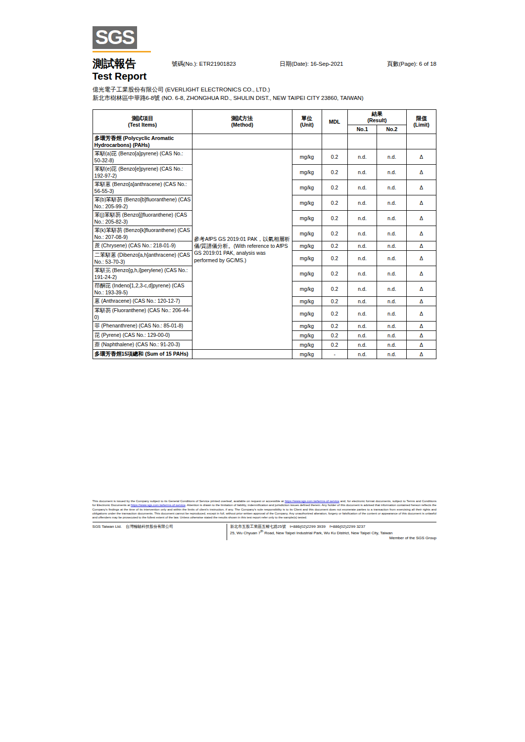SGS
測試報告
Test Report
號碼(No.): ETR21901823 日期(Date): 16-Sep-2021 頁數(Page): 6 of 18
億光電子工業股份有限公司 (EVERLIGHT ELECTRONICS CO., LTD.)
新北市樹林區中華路6-8號 (NO. 6-8, ZHONGHUA RD., SHULIN DIST., NEW TAIPEI CITY 23860, TAIWAN)
| 測試項目 (Test Items) | 測試方法 (Method) | 單位 (Unit) | MDL | 結果 (Result) | 限值 (Limit) |
| --- | --- | --- | --- | --- | --- |
| No.1 | No.2 |
| 多環芳香烴 (Polycyclic Aromatic Hydrocarbons) (PAHs) | | | | | | |
| 苯駢(a)芘 (Benzo[a]pyrene) (CAS No.: 50-32-8) | 參考AfPS GS 2019:01 PAK，以氣相層析儀/質譜儀分析。(With reference to AfPS GS 2019:01 PAK, analysis was performed by GC/MS.) | mg/kg | 0.2 | n.d. | n.d. | Δ |
| 苯駢(e)芘 (Benzo[e]pyrene) (CAS No.: 192-97-2) | mg/kg | 0.2 | n.d. | n.d. | Δ |
| 苯駢蒽 (Benzo[a]anthracene) (CAS No.: 56-55-3) | mg/kg | 0.2 | n.d. | n.d. | Δ |
| 苯(b)苯駢芴 (Benzo[b]fluoranthene) (CAS No.: 205-99-2) | mg/kg | 0.2 | n.d. | n.d. | Δ |
| 苯(j)苯駢芴 (Benzo[j]fluoranthene) (CAS No.: 205-82-3) | mg/kg | 0.2 | n.d. | n.d. | Δ |
| 苯(k)苯駢芴 (Benzo[k]fluoranthene) (CAS No.: 207-08-9) | mg/kg | 0.2 | n.d. | n.d. | Δ |
| 蔗 (Chrysene) (CAS No.: 218-01-9) | mg/kg | 0.2 | n.d. | n.d. | Δ |
| 二苯駢蒽 (Dibenzo[a,h]anthracene) (CAS No.: 53-70-3) | mg/kg | 0.2 | n.d. | n.d. | Δ |
| 苯駢苝 (Benzo[g,h,i]perylene) (CAS No.: 191-24-2) | mg/kg | 0.2 | n.d. | n.d. | Δ |
| 茚酮芘 (Indeno[1,2,3-c,d]pyrene) (CAS No.: 193-39-5) | mg/kg | 0.2 | n.d. | n.d. | Δ |
| 蒽 (Anthracene) (CAS No.: 120-12-7) | mg/kg | 0.2 | n.d. | n.d. | Δ |
| 苯駢芴 (Fluoranthene) (CAS No.: 206-44-0) | mg/kg | 0.2 | n.d. | n.d. | Δ |
| 菲 (Phenanthrene) (CAS No.: 85-01-8) | mg/kg | 0.2 | n.d. | n.d. | Δ |
| 芘 (Pyrene) (CAS No.: 129-00-0) | mg/kg | 0.2 | n.d. | n.d. | Δ |
| 萘 (Naphthalene) (CAS No.: 91-20-3) | mg/kg | 0.2 | n.d. | n.d. | Δ |
| 多環芳香烴15項總和 (Sum of 15 PAHs) | | mg/kg | - | n.d. | n.d. | Δ |
This document is issued by the Company subject to its General Conditions of Service printed overleaf, available on request or accessible at https://www.sgs.com.tw/terms-of-service and, for electronic format documents, subject to Terms and Conditions for Electronic Documents at https://www.sgs.com.tw/terms-of-service. Attention is drawn to the limitation of liability, indemnification and jurisdiction issues defined therein. Any holder of this document is advised that information contained hereon reflects the Company's findings at the time of its intervention only and within the limits of client's instruction, if any. The Company's sole responsibility is to its Client and this document does not exonerate parties to a transaction from exercising all their rights and obligations under the transaction documents. This document cannot be reproduced, except in full, without prior written approval of the Company. Any unauthorized alteration, forgery or falsification of the content or appearance of this document is unlawful and offenders may be prosecuted to the fullest extent of the law. Unless otherwise stated the results shown in this test report refer only to the sample(s) tested.
SGS Taiwan Ltd.　台灣檢驗科技股份有限公司
新北市五股工業區五權七路25號　t+886(02)2299 3939　f+886(02)2299 3237
25, Wu Chyuan 7th Road, New Taipei Industrial Park, Wu Ku District, New Taipei City, Taiwan
Member of the SGS Group